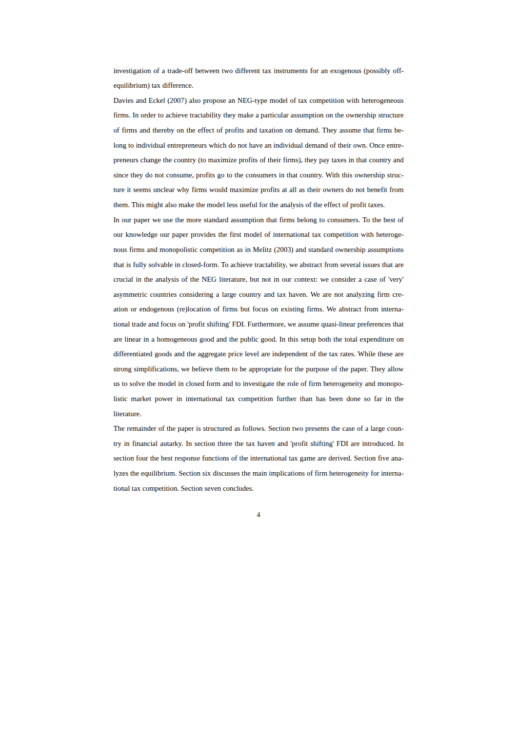investigation of a trade-off between two different tax instruments for an exogenous (possibly off-equilibrium) tax difference.
Davies and Eckel (2007) also propose an NEG-type model of tax competition with heterogeneous firms. In order to achieve tractability they make a particular assumption on the ownership structure of firms and thereby on the effect of profits and taxation on demand. They assume that firms belong to individual entrepreneurs which do not have an individual demand of their own. Once entrepreneurs change the country (to maximize profits of their firms), they pay taxes in that country and since they do not consume, profits go to the consumers in that country. With this ownership structure it seems unclear why firms would maximize profits at all as their owners do not benefit from them. This might also make the model less useful for the analysis of the effect of profit taxes.
In our paper we use the more standard assumption that firms belong to consumers. To the best of our knowledge our paper provides the first model of international tax competition with heterogenous firms and monopolistic competition as in Melitz (2003) and standard ownership assumptions that is fully solvable in closed-form. To achieve tractability, we abstract from several issues that are crucial in the analysis of the NEG literature, but not in our context: we consider a case of 'very' asymmetric countries considering a large country and tax haven. We are not analyzing firm creation or endogenous (re)location of firms but focus on existing firms. We abstract from international trade and focus on 'profit shifting' FDI. Furthermore, we assume quasi-linear preferences that are linear in a homogeneous good and the public good. In this setup both the total expenditure on differentiated goods and the aggregate price level are independent of the tax rates. While these are strong simplifications, we believe them to be appropriate for the purpose of the paper. They allow us to solve the model in closed form and to investigate the role of firm heterogeneity and monopolistic market power in international tax competition further than has been done so far in the literature.
The remainder of the paper is structured as follows. Section two presents the case of a large country in financial autarky. In section three the tax haven and 'profit shifting' FDI are introduced. In section four the best response functions of the international tax game are derived. Section five analyzes the equilibrium. Section six discusses the main implications of firm heterogeneity for international tax competition. Section seven concludes.
4